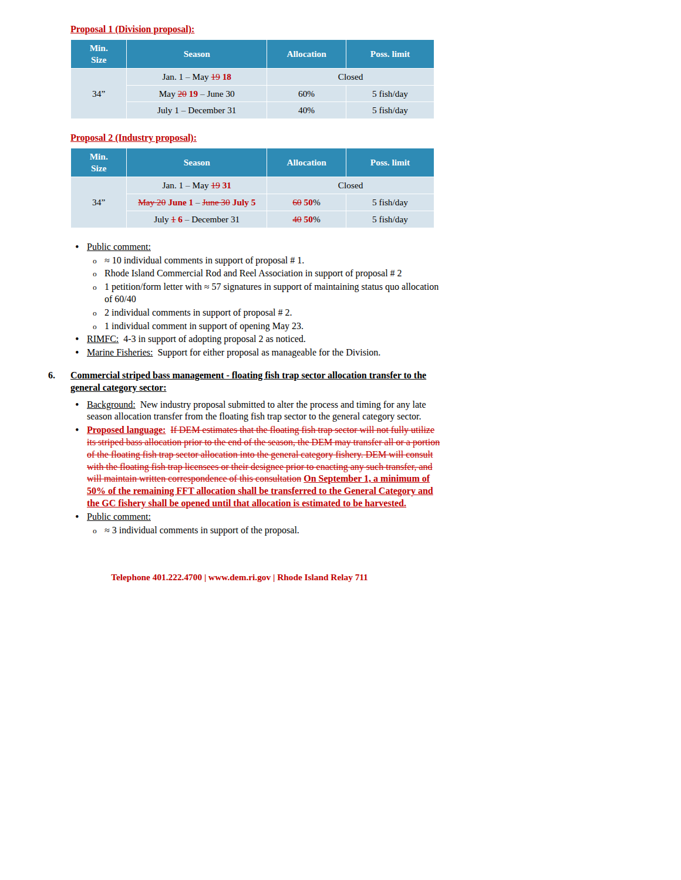Proposal 1 (Division proposal):
| Min. Size | Season | Allocation | Poss. limit |
| --- | --- | --- | --- |
| 34” | Jan. 1 – May 19 18 | Closed |
| May 20 19 – June 30 | 60% | 5 fish/day |
| July 1 – December 31 | 40% | 5 fish/day |
Proposal 2 (Industry proposal):
| Min. Size | Season | Allocation | Poss. limit |
| --- | --- | --- | --- |
| 34” | Jan. 1 – May 19 31 | Closed |
| May 20 June 1 – June 30 July 5 | 60 50 % | 5 fish/day |
| July 1 6 – December 31 | 40 50 % | 5 fish/day |
Public comment:
≈ 10 individual comments in support of proposal # 1.
Rhode Island Commercial Rod and Reel Association in support of proposal # 2
1 petition/form letter with ≈ 57 signatures in support of maintaining status quo allocation of 60/40
2 individual comments in support of proposal # 2.
1 individual comment in support of opening May 23.
RIMFC: 4-3 in support of adopting proposal 2 as noticed.
Marine Fisheries: Support for either proposal as manageable for the Division.
6. Commercial striped bass management - floating fish trap sector allocation transfer to the general category sector:
Background: New industry proposal submitted to alter the process and timing for any late season allocation transfer from the floating fish trap sector to the general category sector.
Proposed language: If DEM estimates that the floating fish trap sector will not fully utilize its striped bass allocation prior to the end of the season, the DEM may transfer all or a portion of the floating fish trap sector allocation into the general category fishery. DEM will consult with the floating fish trap licensees or their designee prior to enacting any such transfer, and will maintain written correspondence of this consultation On September 1, a minimum of 50% of the remaining FFT allocation shall be transferred to the General Category and the GC fishery shall be opened until that allocation is estimated to be harvested.
Public comment:
≈ 3 individual comments in support of the proposal.
Telephone 401.222.4700 | www.dem.ri.gov | Rhode Island Relay 711